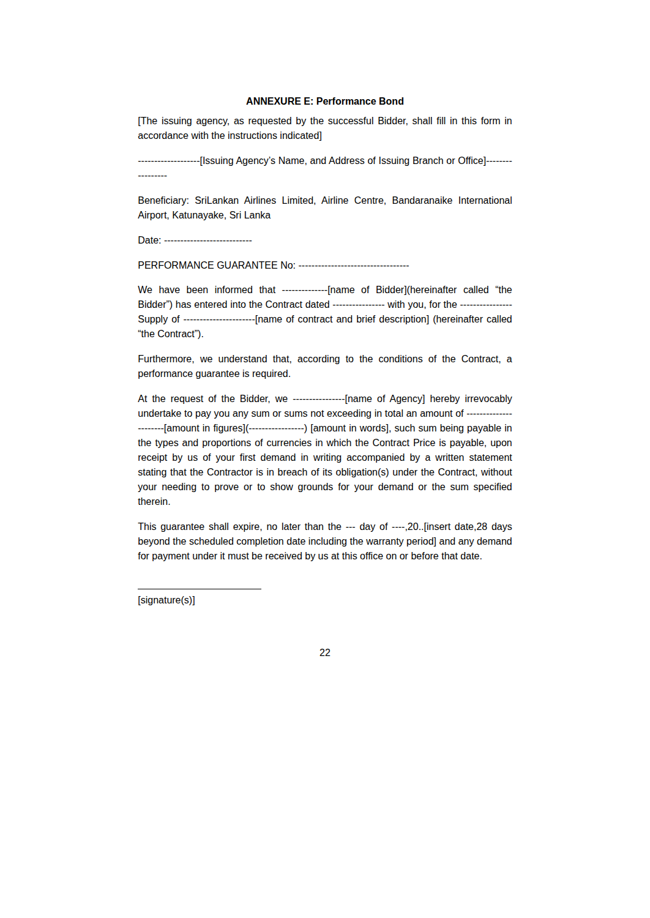ANNEXURE E: Performance Bond
[The issuing agency, as requested by the successful Bidder, shall fill in this form in accordance with the instructions indicated]
-------------------[Issuing Agency’s Name, and Address of Issuing Branch or Office]-----------------
Beneficiary: SriLankan Airlines Limited, Airline Centre, Bandaranaike International Airport, Katunayake, Sri Lanka
Date: ---------------------------
PERFORMANCE GUARANTEE No: ----------------------------------
We have been informed that --------------[name of Bidder](hereinafter called “the Bidder”) has entered into the Contract dated ---------------- with you, for the ----------------Supply of ----------------------[name of contract and brief description] (hereinafter called “the Contract”).
Furthermore, we understand that, according to the conditions of the Contract, a performance guarantee is required.
At the request of the Bidder, we ----------------[name of Agency] hereby irrevocably undertake to pay you any sum or sums not exceeding in total an amount of ----------------------[amount in figures](-----------------) [amount in words], such sum being payable in the types and proportions of currencies in which the Contract Price is payable, upon receipt by us of your first demand in writing accompanied by a written statement stating that the Contractor is in breach of its obligation(s) under the Contract, without your needing to prove or to show grounds for your demand or the sum specified therein.
This guarantee shall expire, no later than the --- day of ----,20..[insert date,28 days beyond the scheduled completion date including the warranty period] and any demand for payment under it must be received by us at this office on or before that date.
[signature(s)]
22